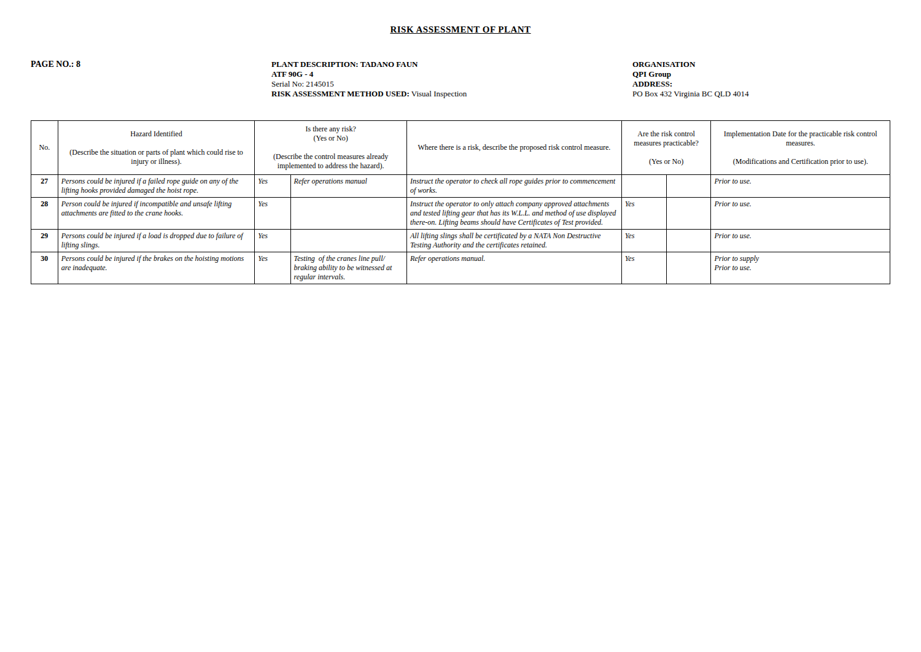RISK ASSESSMENT OF PLANT
PAGE NO.: 8
PLANT DESCRIPTION: TADANO FAUN
ATF 90G - 4
Serial No: 2145015
RISK ASSESSMENT METHOD USED: Visual Inspection
ORGANISATION
QPI Group
ADDRESS:
PO Box 432 Virginia BC QLD 4014
| No. | Hazard Identified (Describe the situation or parts of plant which could rise to injury or illness). | Is there any risk? (Yes or No) (Describe the control measures already implemented to address the hazard). | Where there is a risk, describe the proposed risk control measure. | Are the risk control measures practicable? (Yes or No) | Implementation Date for the practicable risk control measures. (Modifications and Certification prior to use). |
| --- | --- | --- | --- | --- | --- |
| 27 | Persons could be injured if a failed rope guide on any of the lifting hooks provided damaged the hoist rope. | Yes | Refer operations manual | Instruct the operator to check all rope guides prior to commencement of works. | | | Prior to use. |
| 28 | Person could be injured if incompatible and unsafe lifting attachments are fitted to the crane hooks. | Yes | | Instruct the operator to only attach company approved attachments and tested lifting gear that has its W.L.L. and method of use displayed there-on. Lifting beams should have Certificates of Test provided. | Yes | | Prior to use. |
| 29 | Persons could be injured if a load is dropped due to failure of lifting slings. | Yes | | All lifting slings shall be certificated by a NATA Non Destructive Testing Authority and the certificates retained. | Yes | | Prior to use. |
| 30 | Persons could be injured if the brakes on the hoisting motions are inadequate. | Yes | Testing of the cranes line pull/ braking ability to be witnessed at regular intervals. | Refer operations manual. | Yes | | Prior to supply Prior to use. |